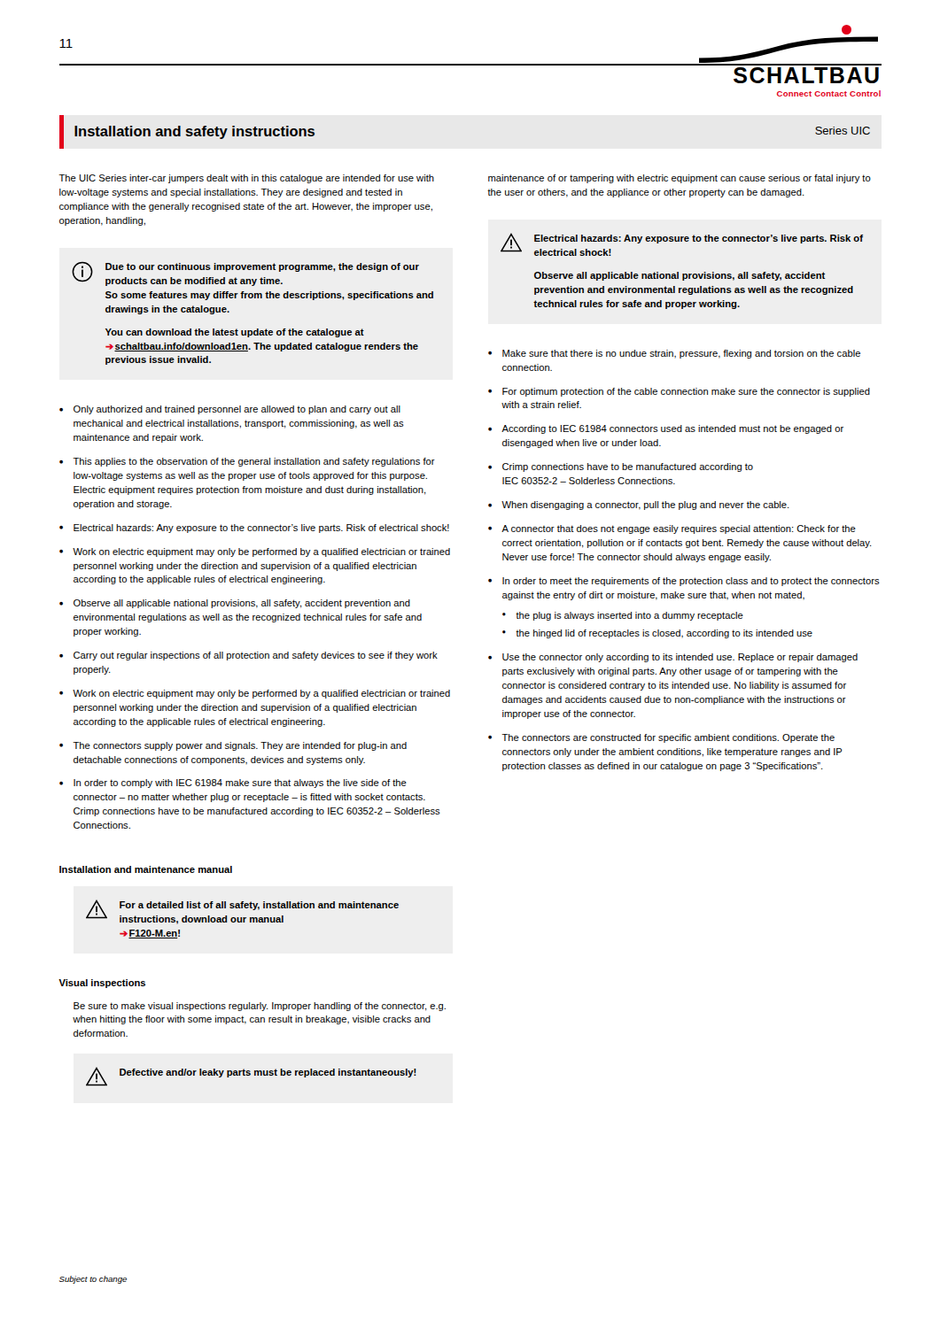11
SCHALTBAU
Connect Contact Control
Installation and safety instructions
Series UIC
The UIC Series inter-car jumpers dealt with in this catalogue are intended for use with low-voltage systems and special installations. They are designed and tested in compliance with the generally recognised state of the art. However, the improper use, operation, handling,
Due to our continuous improvement programme, the design of our products can be modified at any time.
So some features may differ from the descriptions, specifications and drawings in the catalogue.
You can download the latest update of the catalogue at
➔schaltbau.info/download1en. The updated catalogue renders the previous issue invalid.
Only authorized and trained personnel are allowed to plan and carry out all mechanical and electrical installations, transport, commissioning, as well as maintenance and repair work.
This applies to the observation of the general installation and safety regulations for low-voltage systems as well as the proper use of tools approved for this purpose. Electric equipment requires protection from moisture and dust during installation, operation and storage.
Electrical hazards: Any exposure to the connector’s live parts. Risk of electrical shock!
Work on electric equipment may only be performed by a qualified electrician or trained personnel working under the direction and supervision of a qualified electrician according to the applicable rules of electrical engineering.
Observe all applicable national provisions, all safety, accident prevention and environmental regulations as well as the recognized technical rules for safe and proper working.
Carry out regular inspections of all protection and safety devices to see if they work properly.
Work on electric equipment may only be performed by a qualified electrician or trained personnel working under the direction and supervision of a qualified electrician according to the applicable rules of electrical engineering.
The connectors supply power and signals. They are intended for plug-in and detachable connections of components, devices and systems only.
In order to comply with IEC 61984 make sure that always the live side of the connector – no matter whether plug or receptacle – is fitted with socket contacts. Crimp connections have to be manufactured according to IEC 60352-2 – Solderless Connections.
Installation and maintenance manual
For a detailed list of all safety, installation and maintenance instructions, download our manual
➔F120-M.en!
Visual inspections
Be sure to make visual inspections regularly. Improper handling of the connector, e.g. when hitting the floor with some impact, can result in breakage, visible cracks and deformation.
Defective and/or leaky parts must be replaced instantaneously!
maintenance of or tampering with electric equipment can cause serious or fatal injury to the user or others, and the appliance or other property can be damaged.
Electrical hazards: Any exposure to the connector’s live parts. Risk of electrical shock!
Observe all applicable national provisions, all safety, accident prevention and environmental regulations as well as the recognized technical rules for safe and proper working.
Make sure that there is no undue strain, pressure, flexing and torsion on the cable connection.
For optimum protection of the cable connection make sure the connector is supplied with a strain relief.
According to IEC 61984 connectors used as intended must not be engaged or disengaged when live or under load.
Crimp connections have to be manufactured according to
IEC 60352-2 – Solderless Connections.
When disengaging a connector, pull the plug and never the cable.
A connector that does not engage easily requires special attention: Check for the correct orientation, pollution or if contacts got bent. Remedy the cause without delay. Never use force! The connector should always engage easily.
In order to meet the requirements of the protection class and to protect the connectors against the entry of dirt or moisture, make sure that, when not mated,
the plug is always inserted into a dummy receptacle
the hinged lid of receptacles is closed, according to its intended use
Use the connector only according to its intended use. Replace or repair damaged parts exclusively with original parts. Any other usage of or tampering with the connector is considered contrary to its intended use. No liability is assumed for damages and accidents caused due to non-compliance with the instructions or improper use of the connector.
The connectors are constructed for specific ambient conditions. Operate the connectors only under the ambient conditions, like temperature ranges and IP protection classes as defined in our catalogue on page 3 “Specifications”.
Subject to change